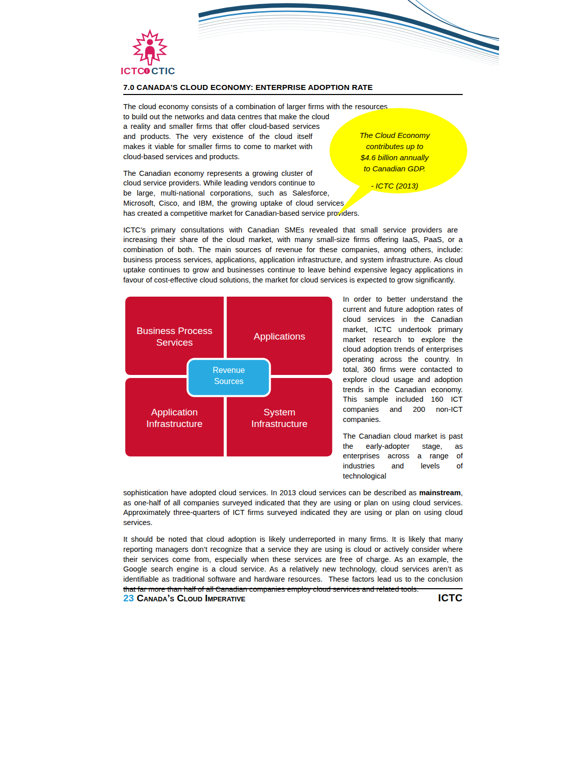ICTC CTIC
7.0 CANADA’S CLOUD ECONOMY: ENTERPRISE ADOPTION RATE
The Cloud Economy
contributes up to
$4.6 billion annually
to Canadian GDP.
- ICTC (2013)
The cloud economy consists of a combination of larger firms with the resources to build out the networks and data centres that make the cloud a reality and smaller firms that offer cloud-based services and products. The very existence of the cloud itself makes it viable for smaller firms to come to market with cloud-based services and products.
The Canadian economy represents a growing cluster of cloud service providers. While leading vendors continue to be large, multi-national corporations, such as Salesforce, Microsoft, Cisco, and IBM, the growing uptake of cloud services has created a competitive market for Canadian-based service providers.
ICTC’s primary consultations with Canadian SMEs revealed that small service providers are increasing their share of the cloud market, with many small-size firms offering IaaS, PaaS, or a combination of both. The main sources of revenue for these companies, among others, include: business process services, applications, application infrastructure, and system infrastructure. As cloud uptake continues to grow and businesses continue to leave behind expensive legacy applications in favour of cost-effective cloud solutions, the market for cloud services is expected to grow significantly.
Business Process Services Applications Application Infrastructure System Infrastructure Revenue Sources
In order to better understand the current and future adoption rates of cloud services in the Canadian market, ICTC undertook primary market research to explore the cloud adoption trends of enterprises operating across the country. In total, 360 firms were contacted to explore cloud usage and adoption trends in the Canadian economy. This sample included 160 ICT companies and 200 non-ICT companies.
The Canadian cloud market is past the early-adopter stage, as enterprises across a range of industries and levels of technological
sophistication have adopted cloud services. In 2013 cloud services can be described as mainstream, as one-half of all companies surveyed indicated that they are using or plan on using cloud services. Approximately three-quarters of ICT firms surveyed indicated they are using or plan on using cloud services.
It should be noted that cloud adoption is likely underreported in many firms. It is likely that many reporting managers don’t recognize that a service they are using is cloud or actively consider where their services come from, especially when these services are free of charge. As an example, the Google search engine is a cloud service. As a relatively new technology, cloud services aren’t as identifiable as traditional software and hardware resources. These factors lead us to the conclusion that far more than half of all Canadian companies employ cloud services and related tools.
23 Canada’s Cloud Imperative
ICTC